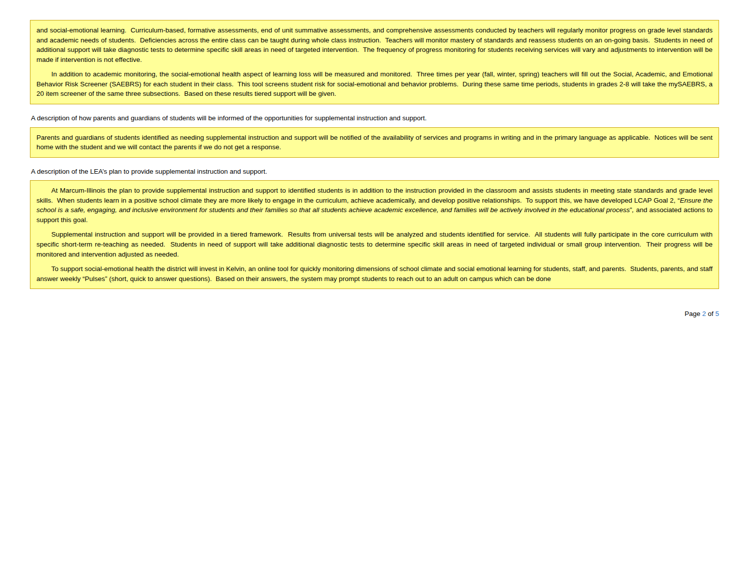and social-emotional learning. Curriculum-based, formative assessments, end of unit summative assessments, and comprehensive assessments conducted by teachers will regularly monitor progress on grade level standards and academic needs of students. Deficiencies across the entire class can be taught during whole class instruction. Teachers will monitor mastery of standards and reassess students on an on-going basis. Students in need of additional support will take diagnostic tests to determine specific skill areas in need of targeted intervention. The frequency of progress monitoring for students receiving services will vary and adjustments to intervention will be made if intervention is not effective.
In addition to academic monitoring, the social-emotional health aspect of learning loss will be measured and monitored. Three times per year (fall, winter, spring) teachers will fill out the Social, Academic, and Emotional Behavior Risk Screener (SAEBRS) for each student in their class. This tool screens student risk for social-emotional and behavior problems. During these same time periods, students in grades 2-8 will take the mySAEBRS, a 20 item screener of the same three subsections. Based on these results tiered support will be given.
A description of how parents and guardians of students will be informed of the opportunities for supplemental instruction and support.
Parents and guardians of students identified as needing supplemental instruction and support will be notified of the availability of services and programs in writing and in the primary language as applicable. Notices will be sent home with the student and we will contact the parents if we do not get a response.
A description of the LEA’s plan to provide supplemental instruction and support.
At Marcum-Illinois the plan to provide supplemental instruction and support to identified students is in addition to the instruction provided in the classroom and assists students in meeting state standards and grade level skills. When students learn in a positive school climate they are more likely to engage in the curriculum, achieve academically, and develop positive relationships. To support this, we have developed LCAP Goal 2, “Ensure the school is a safe, engaging, and inclusive environment for students and their families so that all students achieve academic excellence, and families will be actively involved in the educational process”, and associated actions to support this goal.
Supplemental instruction and support will be provided in a tiered framework. Results from universal tests will be analyzed and students identified for service. All students will fully participate in the core curriculum with specific short-term re-teaching as needed. Students in need of support will take additional diagnostic tests to determine specific skill areas in need of targeted individual or small group intervention. Their progress will be monitored and intervention adjusted as needed.
To support social-emotional health the district will invest in Kelvin, an online tool for quickly monitoring dimensions of school climate and social emotional learning for students, staff, and parents. Students, parents, and staff answer weekly “Pulses” (short, quick to answer questions). Based on their answers, the system may prompt students to reach out to an adult on campus which can be done
Page 2 of 5